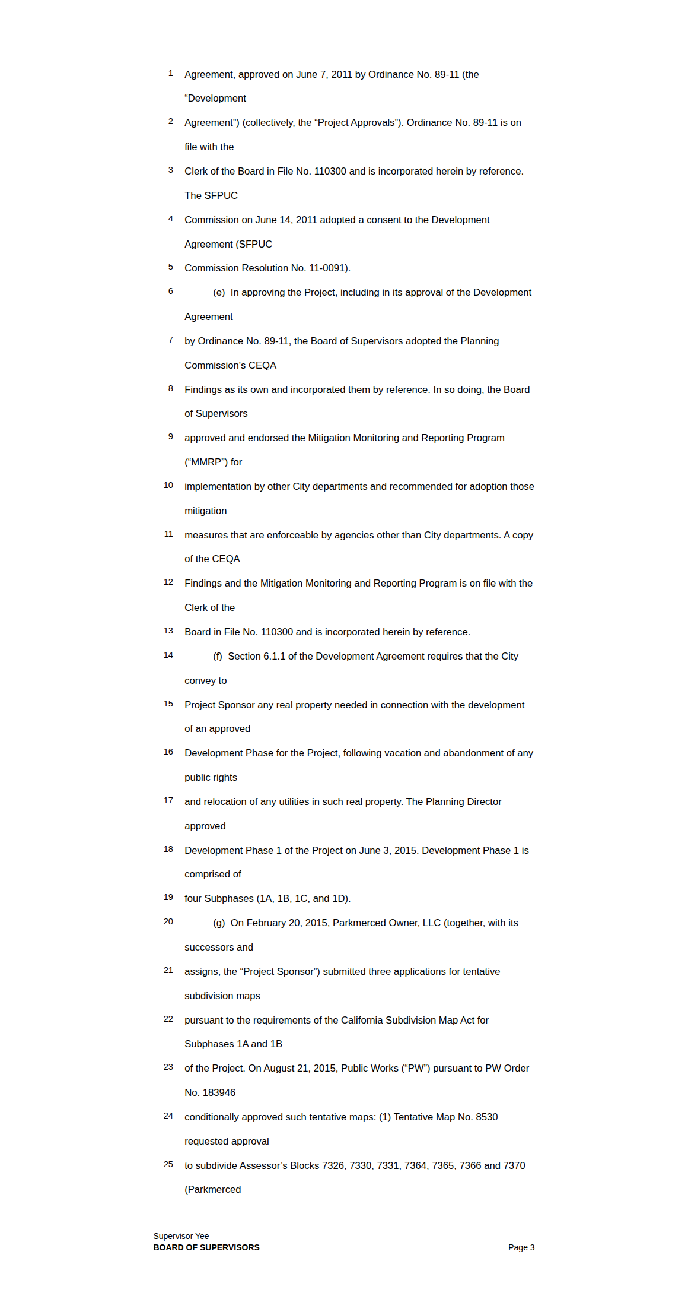Agreement, approved on June 7, 2011 by Ordinance No. 89-11 (the “Development
Agreement”) (collectively, the “Project Approvals”). Ordinance No. 89-11 is on file with the
Clerk of the Board in File No. 110300 and is incorporated herein by reference. The SFPUC
Commission on June 14, 2011 adopted a consent to the Development Agreement (SFPUC
Commission Resolution No. 11-0091).
(e) In approving the Project, including in its approval of the Development Agreement
by Ordinance No. 89-11, the Board of Supervisors adopted the Planning Commission's CEQA
Findings as its own and incorporated them by reference. In so doing, the Board of Supervisors
approved and endorsed the Mitigation Monitoring and Reporting Program (“MMRP”) for
implementation by other City departments and recommended for adoption those mitigation
measures that are enforceable by agencies other than City departments. A copy of the CEQA
Findings and the Mitigation Monitoring and Reporting Program is on file with the Clerk of the
Board in File No. 110300 and is incorporated herein by reference.
(f) Section 6.1.1 of the Development Agreement requires that the City convey to
Project Sponsor any real property needed in connection with the development of an approved
Development Phase for the Project, following vacation and abandonment of any public rights
and relocation of any utilities in such real property. The Planning Director approved
Development Phase 1 of the Project on June 3, 2015. Development Phase 1 is comprised of
four Subphases (1A, 1B, 1C, and 1D).
(g) On February 20, 2015, Parkmerced Owner, LLC (together, with its successors and
assigns, the “Project Sponsor”) submitted three applications for tentative subdivision maps
pursuant to the requirements of the California Subdivision Map Act for Subphases 1A and 1B
of the Project. On August 21, 2015, Public Works (“PW”) pursuant to PW Order No. 183946
conditionally approved such tentative maps: (1) Tentative Map No. 8530 requested approval
to subdivide Assessor’s Blocks 7326, 7330, 7331, 7364, 7365, 7366 and 7370 (Parkmerced
Supervisor Yee
BOARD OF SUPERVISORS Page 3